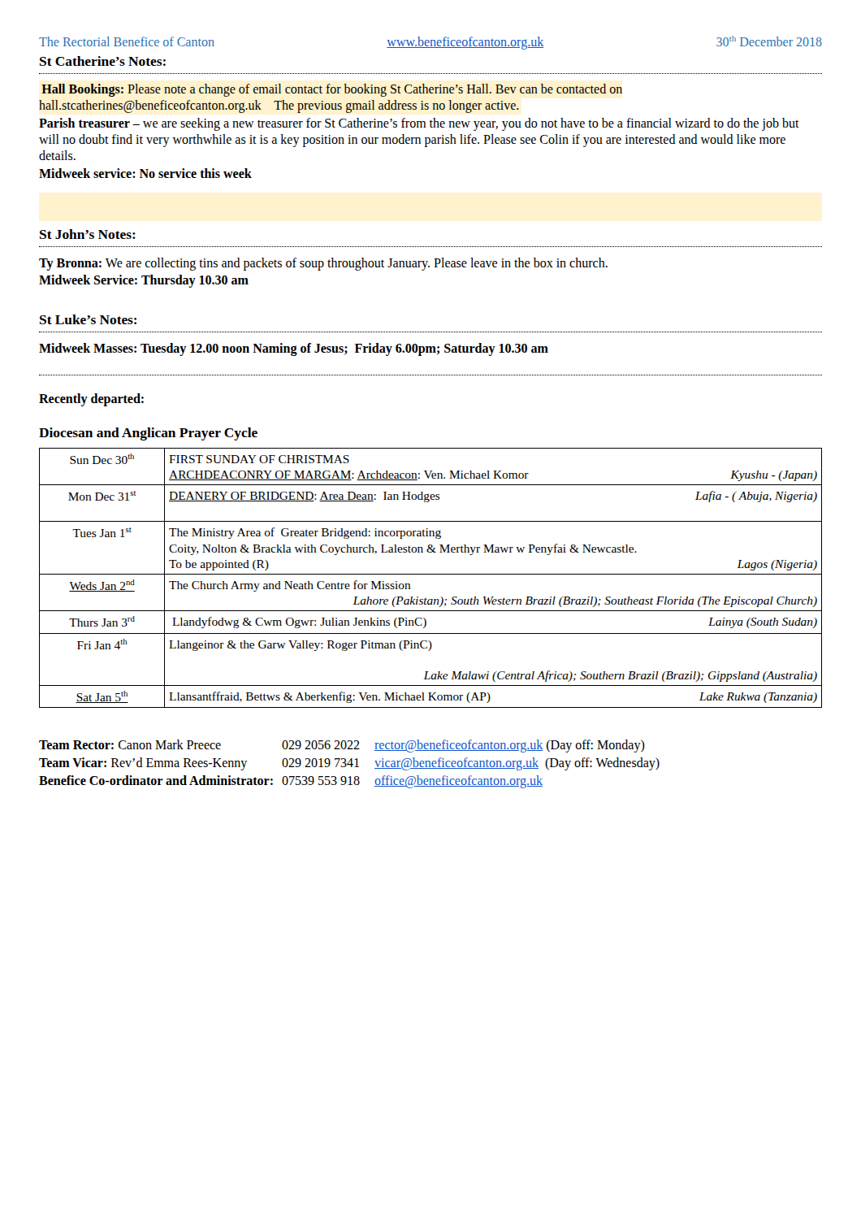The Rectorial Benefice of Canton www.beneficeofcanton.org.uk 30th December 2018
St Catherine’s Notes:
Hall Bookings: Please note a change of email contact for booking St Catherine’s Hall. Bev can be contacted on hall.stcatherines@beneficeofcanton.org.uk The previous gmail address is no longer active.
Parish treasurer – we are seeking a new treasurer for St Catherine’s from the new year, you do not have to be a financial wizard to do the job but will no doubt find it very worthwhile as it is a key position in our modern parish life. Please see Colin if you are interested and would like more details.
Midweek service: No service this week
St John’s Notes:
Ty Bronna: We are collecting tins and packets of soup throughout January. Please leave in the box in church.
Midweek Service: Thursday 10.30 am
St Luke’s Notes:
Midweek Masses: Tuesday 12.00 noon Naming of Jesus; Friday 6.00pm; Saturday 10.30 am
Recently departed:
Diocesan and Anglican Prayer Cycle
| Sun Dec 30 th | FIRST SUNDAY OF CHRISTMAS ARCHDEACONRY OF MARGAM : Archdeacon : Ven. Michael Komor Kyushu - (Japan) |
| Mon Dec 31 st | DEANERY OF BRIDGEND : Area Dean : Ian Hodges Lafia - ( Abuja, Nigeria) |
| Tues Jan 1 st | The Ministry Area of Greater Bridgend: incorporating Coity, Nolton & Brackla with Coychurch, Laleston & Merthyr Mawr w Penyfai & Newcastle. To be appointed (R) Lagos (Nigeria) |
| Weds Jan 2 nd | The Church Army and Neath Centre for Mission Lahore (Pakistan); South Western Brazil (Brazil); Southeast Florida (The Episcopal Church) |
| Thurs Jan 3 rd | Llandyfodwg & Cwm Ogwr: Julian Jenkins (PinC) Lainya (South Sudan) |
| Fri Jan 4 th | Llangeinor & the Garw Valley: Roger Pitman (PinC) Lake Malawi (Central Africa); Southern Brazil (Brazil); Gippsland (Australia) |
| Sat Jan 5 th | Llansantffraid, Bettws & Aberkenfig: Ven. Michael Komor (AP) Lake Rukwa (Tanzania) |
| Team Rector: Canon Mark Preece | 029 2056 2022 | rector@beneficeofcanton.org.uk (Day off: Monday) |
| Team Vicar: Rev’d Emma Rees-Kenny | 029 2019 7341 | vicar@beneficeofcanton.org.uk (Day off: Wednesday) |
| Benefice Co-ordinator and Administrator: | 07539 553 918 | office@beneficeofcanton.org.uk |